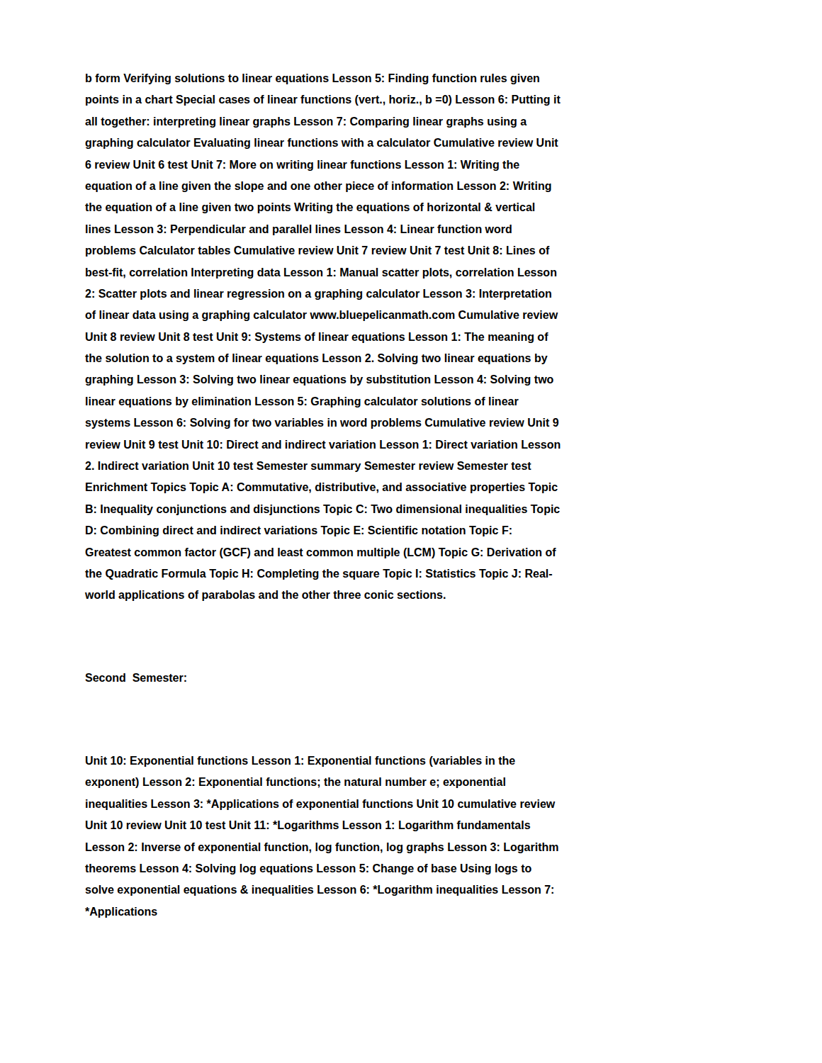b form Verifying solutions to linear equations Lesson 5: Finding function rules given points in a chart Special cases of linear functions (vert., horiz., b =0) Lesson 6: Putting it all together: interpreting linear graphs Lesson 7: Comparing linear graphs using a graphing calculator Evaluating linear functions with a calculator Cumulative review Unit 6 review Unit 6 test Unit 7: More on writing linear functions Lesson 1: Writing the equation of a line given the slope and one other piece of information Lesson 2: Writing the equation of a line given two points Writing the equations of horizontal & vertical lines Lesson 3: Perpendicular and parallel lines Lesson 4: Linear function word problems Calculator tables Cumulative review Unit 7 review Unit 7 test Unit 8: Lines of best-fit, correlation Interpreting data Lesson 1: Manual scatter plots, correlation Lesson 2: Scatter plots and linear regression on a graphing calculator Lesson 3: Interpretation of linear data using a graphing calculator www.bluepelicanmath.com Cumulative review Unit 8 review Unit 8 test Unit 9: Systems of linear equations Lesson 1: The meaning of the solution to a system of linear equations Lesson 2. Solving two linear equations by graphing Lesson 3: Solving two linear equations by substitution Lesson 4: Solving two linear equations by elimination Lesson 5: Graphing calculator solutions of linear systems Lesson 6: Solving for two variables in word problems Cumulative review Unit 9 review Unit 9 test Unit 10: Direct and indirect variation Lesson 1: Direct variation Lesson 2. Indirect variation Unit 10 test Semester summary Semester review Semester test Enrichment Topics Topic A: Commutative, distributive, and associative properties Topic B: Inequality conjunctions and disjunctions Topic C: Two dimensional inequalities Topic D: Combining direct and indirect variations Topic E: Scientific notation Topic F: Greatest common factor (GCF) and least common multiple (LCM) Topic G: Derivation of the Quadratic Formula Topic H: Completing the square Topic I: Statistics Topic J: Real-world applications of parabolas and the other three conic sections.
Second Semester:
Unit 10: Exponential functions Lesson 1: Exponential functions (variables in the exponent) Lesson 2: Exponential functions; the natural number e; exponential inequalities Lesson 3: *Applications of exponential functions Unit 10 cumulative review Unit 10 review Unit 10 test Unit 11: *Logarithms Lesson 1: Logarithm fundamentals Lesson 2: Inverse of exponential function, log function, log graphs Lesson 3: Logarithm theorems Lesson 4: Solving log equations Lesson 5: Change of base Using logs to solve exponential equations & inequalities Lesson 6: *Logarithm inequalities Lesson 7: *Applications